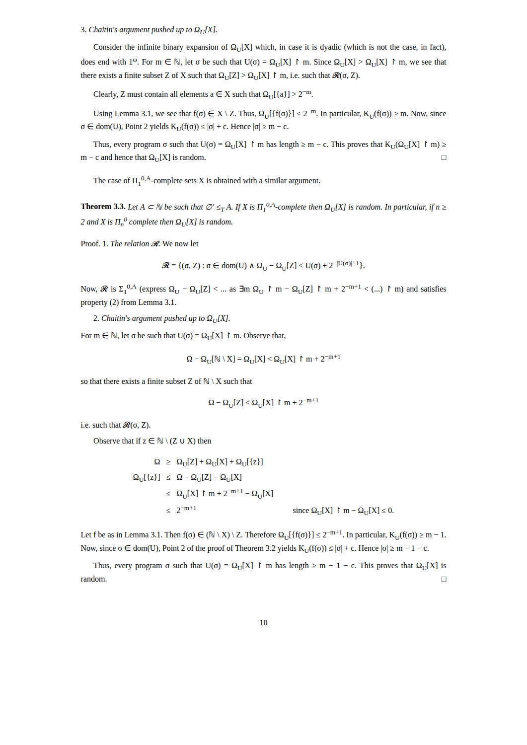3. Chaitin's argument pushed up to ΩU[X].
Consider the infinite binary expansion of ΩU[X] which, in case it is dyadic (which is not the case, in fact), does end with 1ω. For m ∈ ℕ, let σ be such that U(σ) = ΩU[X] ↾ m. Since ΩU[X] > ΩU[X] ↾ m, we see that there exists a finite subset Z of X such that ΩU[Z] > ΩU[X] ↾ m, i.e. such that 𝓡(σ, Z).
Clearly, Z must contain all elements a ∈ X such that ΩU[{a}] > 2−m.
Using Lemma 3.1, we see that f(σ) ∈ X \ Z. Thus, ΩU[{f(σ)}] ≤ 2−m. In particular, KU(f(σ)) ≥ m. Now, since σ ∈ dom(U), Point 2 yields KU(f(σ)) ≤ |σ| + c. Hence |σ| ≥ m − c.
Thus, every program σ such that U(σ) = ΩU[X] ↾ m has length ≥ m − c. This proves that KU(ΩU[X] ↾ m) ≥ m − c and hence that ΩU[X] is random. □
The case of Π10,A-complete sets X is obtained with a similar argument.
Theorem 3.3. Let A ⊂ ℕ be such that ∅′ ≤T A. If X is Π10,A-complete then ΩU[X] is random. In particular, if n ≥ 2 and X is Πn0 complete then ΩU[X] is random.
Proof. 1. The relation 𝓡. We now let
𝓡 = {(σ, Z) : σ ∈ dom(U) ∧ ΩU − ΩU[Z] < U(σ) + 2−|U(σ)|+1}.
Now, 𝓡 is Σ10,A (express ΩU − ΩU[Z] < ... as ∃m ΩU ↾ m − ΩU[Z] ↾ m + 2−m+1 < (...) ↾ m) and satisfies property (2) from Lemma 3.1.
2. Chaitin's argument pushed up to ΩU[X].
For m ∈ ℕ, let σ be such that U(σ) = ΩU[X] ↾ m. Observe that,
Ω − ΩU[ℕ \ X] = ΩU[X] < ΩU[X] ↾ m + 2−m+1
so that there exists a finite subset Z of ℕ \ X such that
Ω − ΩU[Z] < ΩU[X] ↾ m + 2−m+1
i.e. such that 𝓡(σ, Z).
Observe that if z ∈ ℕ \ (Z ∪ X) then
| Ω | ≥ | Ω U [Z] + Ω U [X] + Ω U [{z}] | |
| Ω U [{z}] | ≤ | Ω − Ω U [Z] − Ω U [X] | |
| | ≤ | Ω U [X] ↾ m + 2 −m+1 − Ω U [X] | |
| | ≤ | 2 −m+1 | since Ω U [X] ↾ m − Ω U [X] ≤ 0. |
Let f be as in Lemma 3.1. Then f(σ) ∈ (ℕ \ X) \ Z. Therefore ΩU[{f(σ)}] ≤ 2−m+1. In particular, KU(f(σ)) ≥ m − 1. Now, since σ ∈ dom(U), Point 2 of the proof of Theorem 3.2 yields KU(f(σ)) ≤ |σ| + c. Hence |σ| ≥ m − 1 − c.
Thus, every program σ such that U(σ) = ΩU[X] ↾ m has length ≥ m − 1 − c. This proves that ΩU[X] is random. □
10